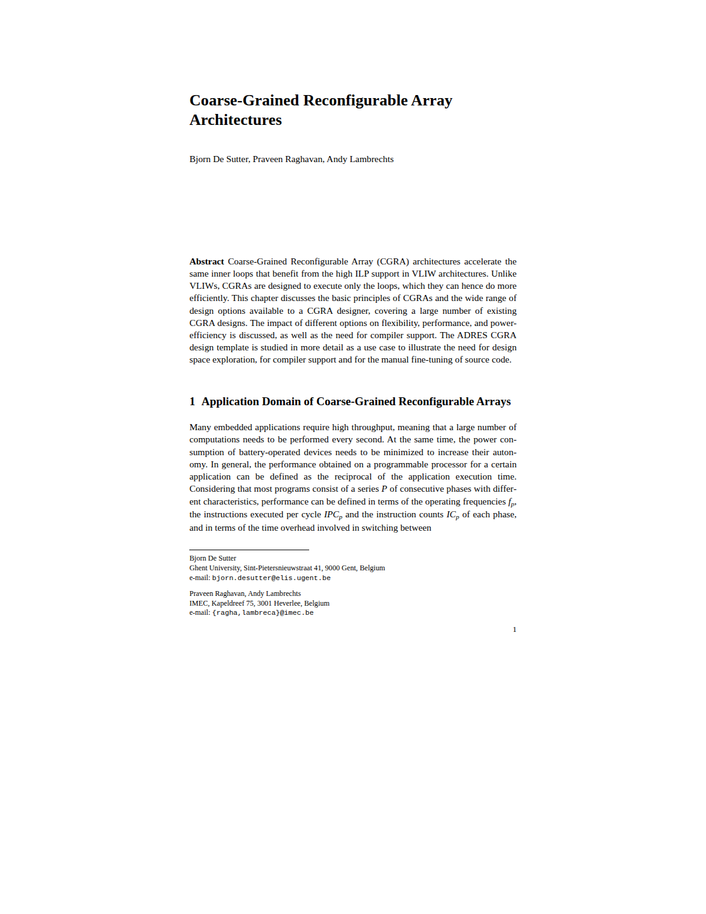Coarse-Grained Reconfigurable Array
Architectures
Bjorn De Sutter, Praveen Raghavan, Andy Lambrechts
Abstract Coarse-Grained Reconfigurable Array (CGRA) architectures accelerate the same inner loops that benefit from the high ILP support in VLIW architectures. Unlike VLIWs, CGRAs are designed to execute only the loops, which they can hence do more efficiently. This chapter discusses the basic principles of CGRAs and the wide range of design options available to a CGRA designer, covering a large number of existing CGRA designs. The impact of different options on flexibility, performance, and power-efficiency is discussed, as well as the need for compiler support. The ADRES CGRA design template is studied in more detail as a use case to illustrate the need for design space exploration, for compiler support and for the manual fine-tuning of source code.
1 Application Domain of Coarse-Grained Reconfigurable Arrays
Many embedded applications require high throughput, meaning that a large number of computations needs to be performed every second. At the same time, the power consumption of battery-operated devices needs to be minimized to increase their autonomy. In general, the performance obtained on a programmable processor for a certain application can be defined as the reciprocal of the application execution time. Considering that most programs consist of a series P of consecutive phases with different characteristics, performance can be defined in terms of the operating frequencies fp, the instructions executed per cycle IPC p and the instruction counts IC p of each phase, and in terms of the time overhead involved in switching between
Bjorn De Sutter
Ghent University, Sint-Pietersnieuwstraat 41, 9000 Gent, Belgium
e-mail: bjorn.desutter@elis.ugent.be
Praveen Raghavan, Andy Lambrechts
IMEC, Kapeldreef 75, 3001 Heverlee, Belgium
e-mail: {ragha,lambreca}@imec.be
1